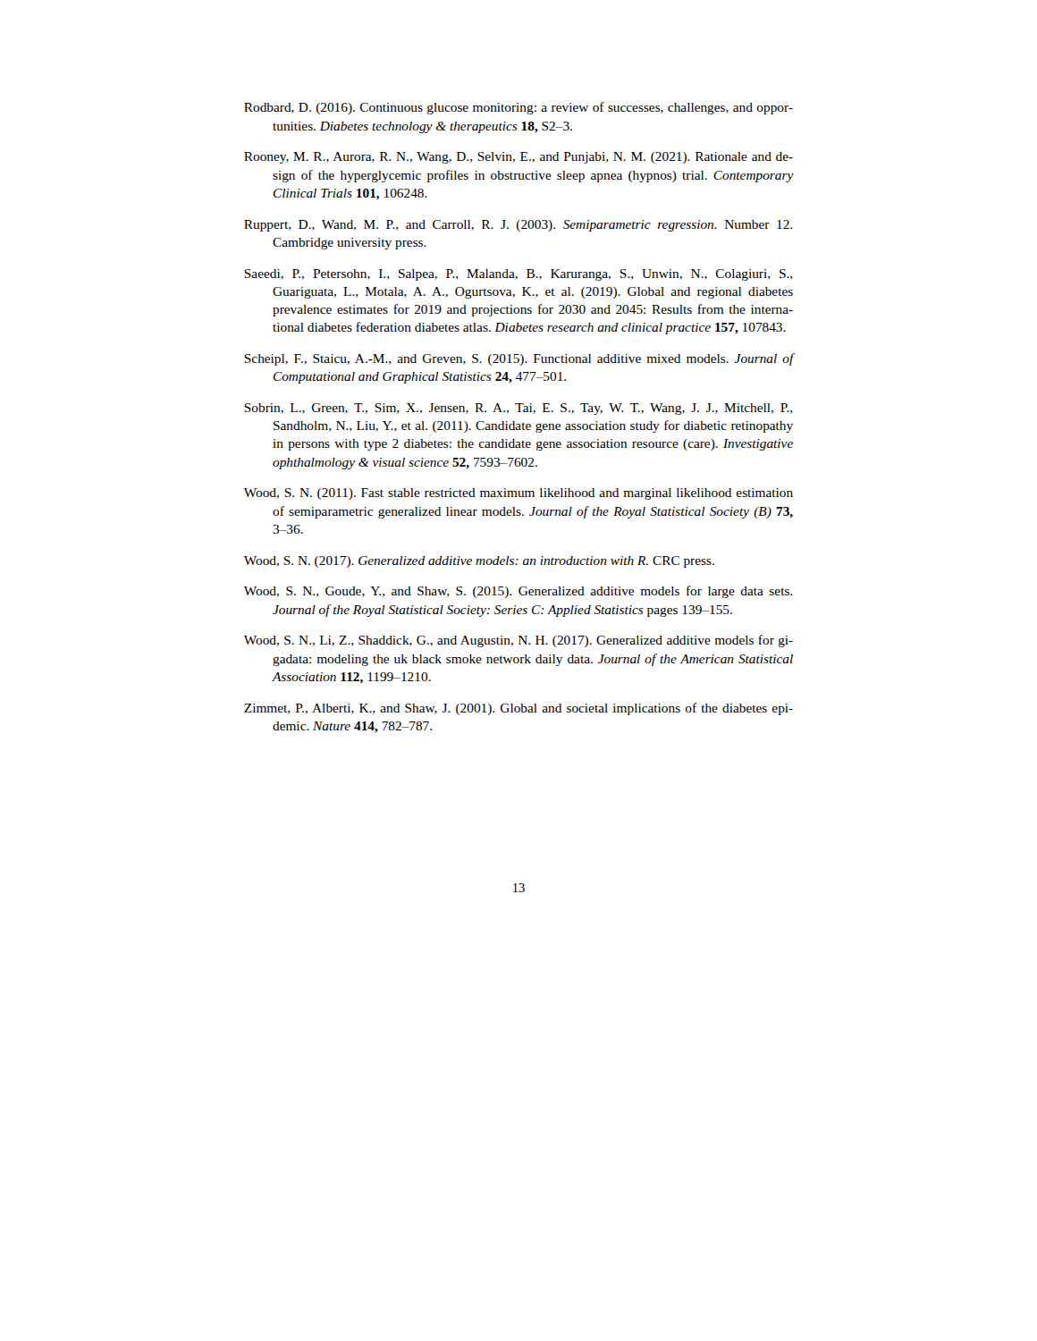Rodbard, D. (2016). Continuous glucose monitoring: a review of successes, challenges, and opportunities. Diabetes technology & therapeutics 18, S2–3.
Rooney, M. R., Aurora, R. N., Wang, D., Selvin, E., and Punjabi, N. M. (2021). Rationale and design of the hyperglycemic profiles in obstructive sleep apnea (hypnos) trial. Contemporary Clinical Trials 101, 106248.
Ruppert, D., Wand, M. P., and Carroll, R. J. (2003). Semiparametric regression. Number 12. Cambridge university press.
Saeedi, P., Petersohn, I., Salpea, P., Malanda, B., Karuranga, S., Unwin, N., Colagiuri, S., Guariguata, L., Motala, A. A., Ogurtsova, K., et al. (2019). Global and regional diabetes prevalence estimates for 2019 and projections for 2030 and 2045: Results from the international diabetes federation diabetes atlas. Diabetes research and clinical practice 157, 107843.
Scheipl, F., Staicu, A.-M., and Greven, S. (2015). Functional additive mixed models. Journal of Computational and Graphical Statistics 24, 477–501.
Sobrin, L., Green, T., Sim, X., Jensen, R. A., Tai, E. S., Tay, W. T., Wang, J. J., Mitchell, P., Sandholm, N., Liu, Y., et al. (2011). Candidate gene association study for diabetic retinopathy in persons with type 2 diabetes: the candidate gene association resource (care). Investigative ophthalmology & visual science 52, 7593–7602.
Wood, S. N. (2011). Fast stable restricted maximum likelihood and marginal likelihood estimation of semiparametric generalized linear models. Journal of the Royal Statistical Society (B) 73, 3–36.
Wood, S. N. (2017). Generalized additive models: an introduction with R. CRC press.
Wood, S. N., Goude, Y., and Shaw, S. (2015). Generalized additive models for large data sets. Journal of the Royal Statistical Society: Series C: Applied Statistics pages 139–155.
Wood, S. N., Li, Z., Shaddick, G., and Augustin, N. H. (2017). Generalized additive models for gigadata: modeling the uk black smoke network daily data. Journal of the American Statistical Association 112, 1199–1210.
Zimmet, P., Alberti, K., and Shaw, J. (2001). Global and societal implications of the diabetes epidemic. Nature 414, 782–787.
13